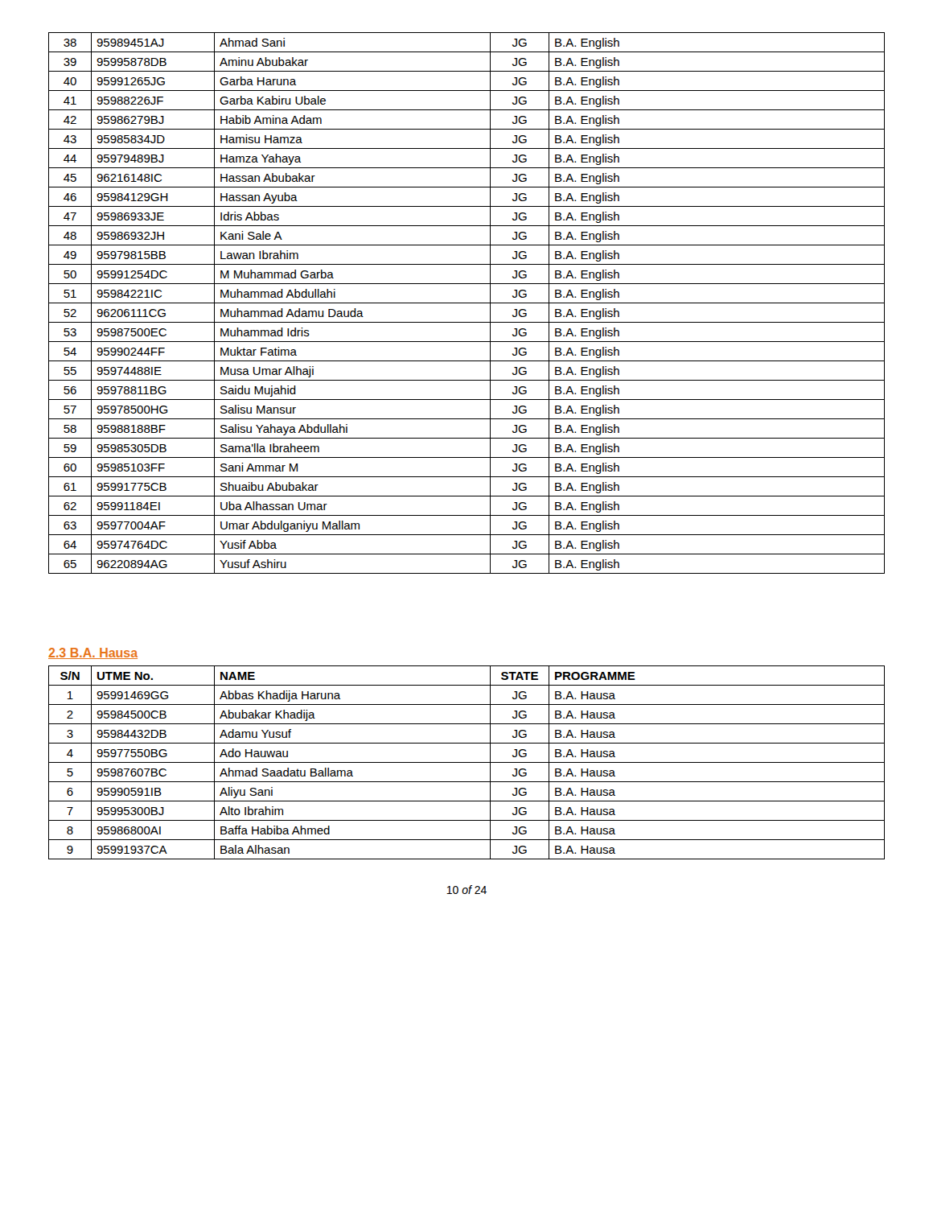| 38 | 95989451AJ | Ahmad Sani | JG | B.A. English |
| 39 | 95995878DB | Aminu Abubakar | JG | B.A. English |
| 40 | 95991265JG | Garba Haruna | JG | B.A. English |
| 41 | 95988226JF | Garba Kabiru Ubale | JG | B.A. English |
| 42 | 95986279BJ | Habib Amina Adam | JG | B.A. English |
| 43 | 95985834JD | Hamisu Hamza | JG | B.A. English |
| 44 | 95979489BJ | Hamza Yahaya | JG | B.A. English |
| 45 | 96216148IC | Hassan Abubakar | JG | B.A. English |
| 46 | 95984129GH | Hassan Ayuba | JG | B.A. English |
| 47 | 95986933JE | Idris Abbas | JG | B.A. English |
| 48 | 95986932JH | Kani Sale A | JG | B.A. English |
| 49 | 95979815BB | Lawan Ibrahim | JG | B.A. English |
| 50 | 95991254DC | M Muhammad Garba | JG | B.A. English |
| 51 | 95984221IC | Muhammad Abdullahi | JG | B.A. English |
| 52 | 96206111CG | Muhammad Adamu Dauda | JG | B.A. English |
| 53 | 95987500EC | Muhammad Idris | JG | B.A. English |
| 54 | 95990244FF | Muktar Fatima | JG | B.A. English |
| 55 | 95974488IE | Musa Umar Alhaji | JG | B.A. English |
| 56 | 95978811BG | Saidu Mujahid | JG | B.A. English |
| 57 | 95978500HG | Salisu Mansur | JG | B.A. English |
| 58 | 95988188BF | Salisu Yahaya Abdullahi | JG | B.A. English |
| 59 | 95985305DB | Sama'lla Ibraheem | JG | B.A. English |
| 60 | 95985103FF | Sani Ammar M | JG | B.A. English |
| 61 | 95991775CB | Shuaibu Abubakar | JG | B.A. English |
| 62 | 95991184EI | Uba Alhassan Umar | JG | B.A. English |
| 63 | 95977004AF | Umar Abdulganiyu Mallam | JG | B.A. English |
| 64 | 95974764DC | Yusif Abba | JG | B.A. English |
| 65 | 96220894AG | Yusuf Ashiru | JG | B.A. English |
2.3 B.A. Hausa
| S/N | UTME No. | NAME | STATE | PROGRAMME |
| --- | --- | --- | --- | --- |
| 1 | 95991469GG | Abbas Khadija Haruna | JG | B.A. Hausa |
| 2 | 95984500CB | Abubakar Khadija | JG | B.A. Hausa |
| 3 | 95984432DB | Adamu Yusuf | JG | B.A. Hausa |
| 4 | 95977550BG | Ado Hauwau | JG | B.A. Hausa |
| 5 | 95987607BC | Ahmad Saadatu Ballama | JG | B.A. Hausa |
| 6 | 95990591IB | Aliyu Sani | JG | B.A. Hausa |
| 7 | 95995300BJ | Alto Ibrahim | JG | B.A. Hausa |
| 8 | 95986800AI | Baffa Habiba Ahmed | JG | B.A. Hausa |
| 9 | 95991937CA | Bala Alhasan | JG | B.A. Hausa |
10 of 24